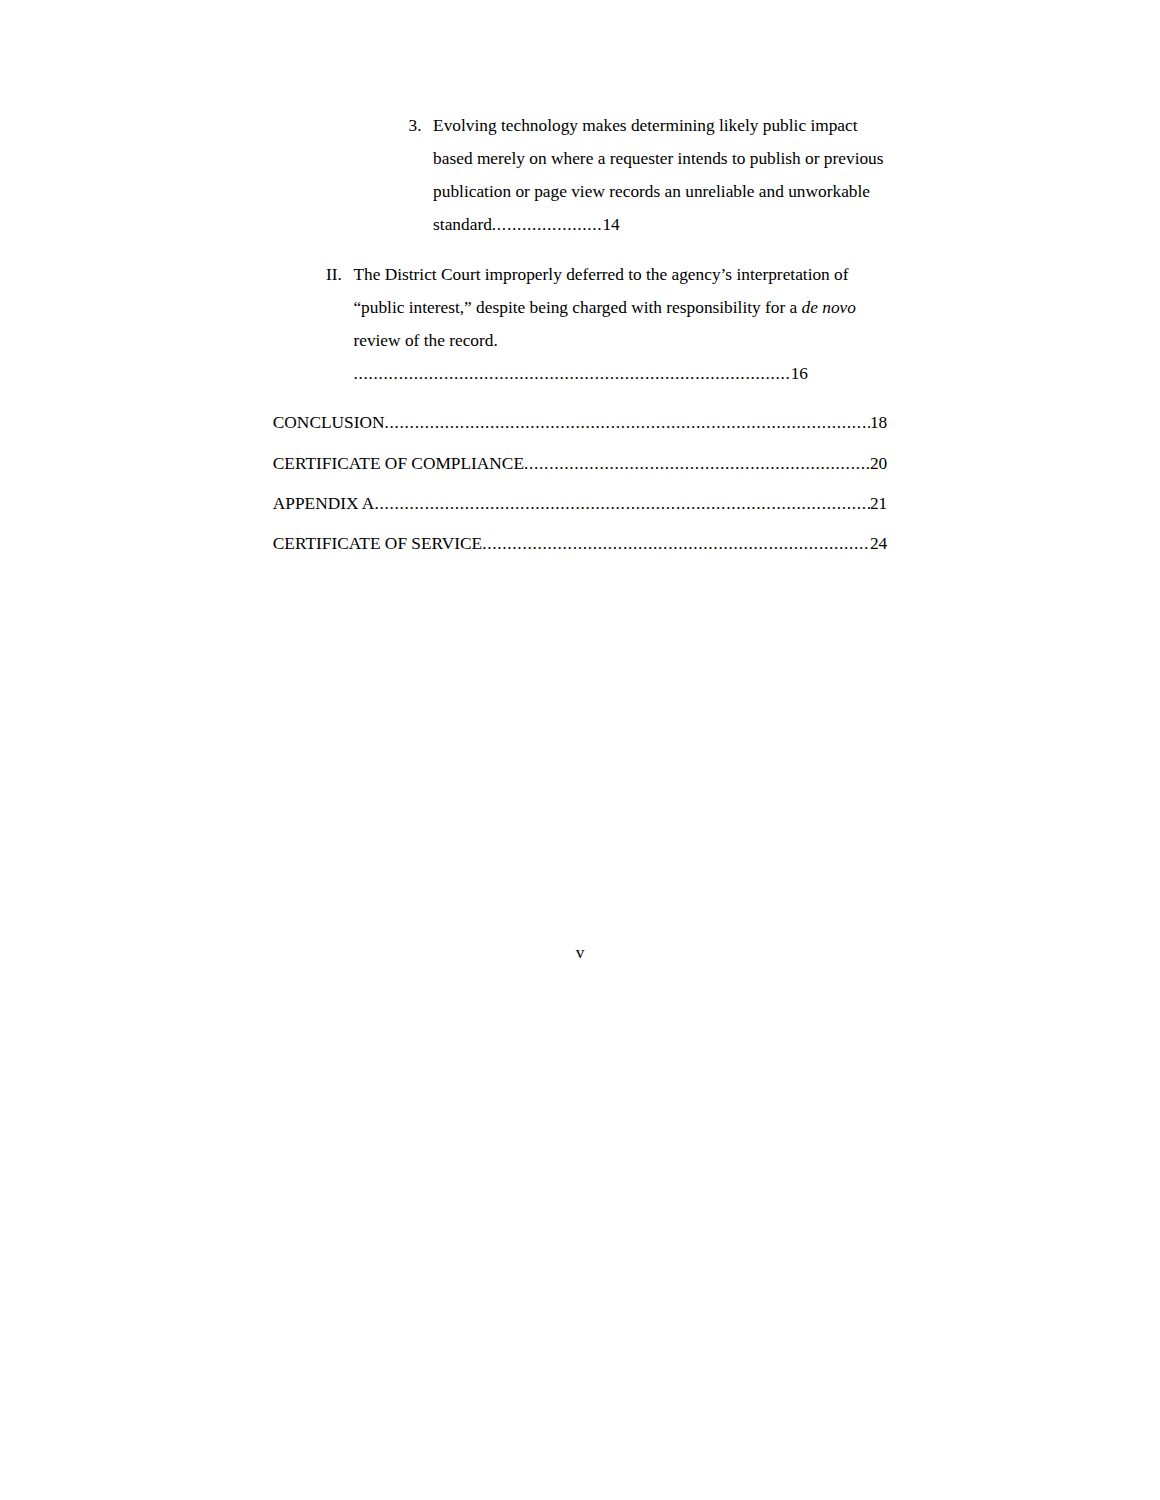3.
Evolving technology makes determining likely public impact based merely on where a requester intends to publish or previous publication or page view records an unreliable and unworkable standard...................... 14
II.
The District Court improperly deferred to the agency’s interpretation of “public interest,” despite being charged with responsibility for a de novo review of the record. ....................................................................................... 16
CONCLUSION ....................................................................................................... 18
CERTIFICATE OF COMPLIANCE ......................................................................... 20
APPENDIX A .......................................................................................................... 21
CERTIFICATE OF SERVICE ............................................................................... 24
v